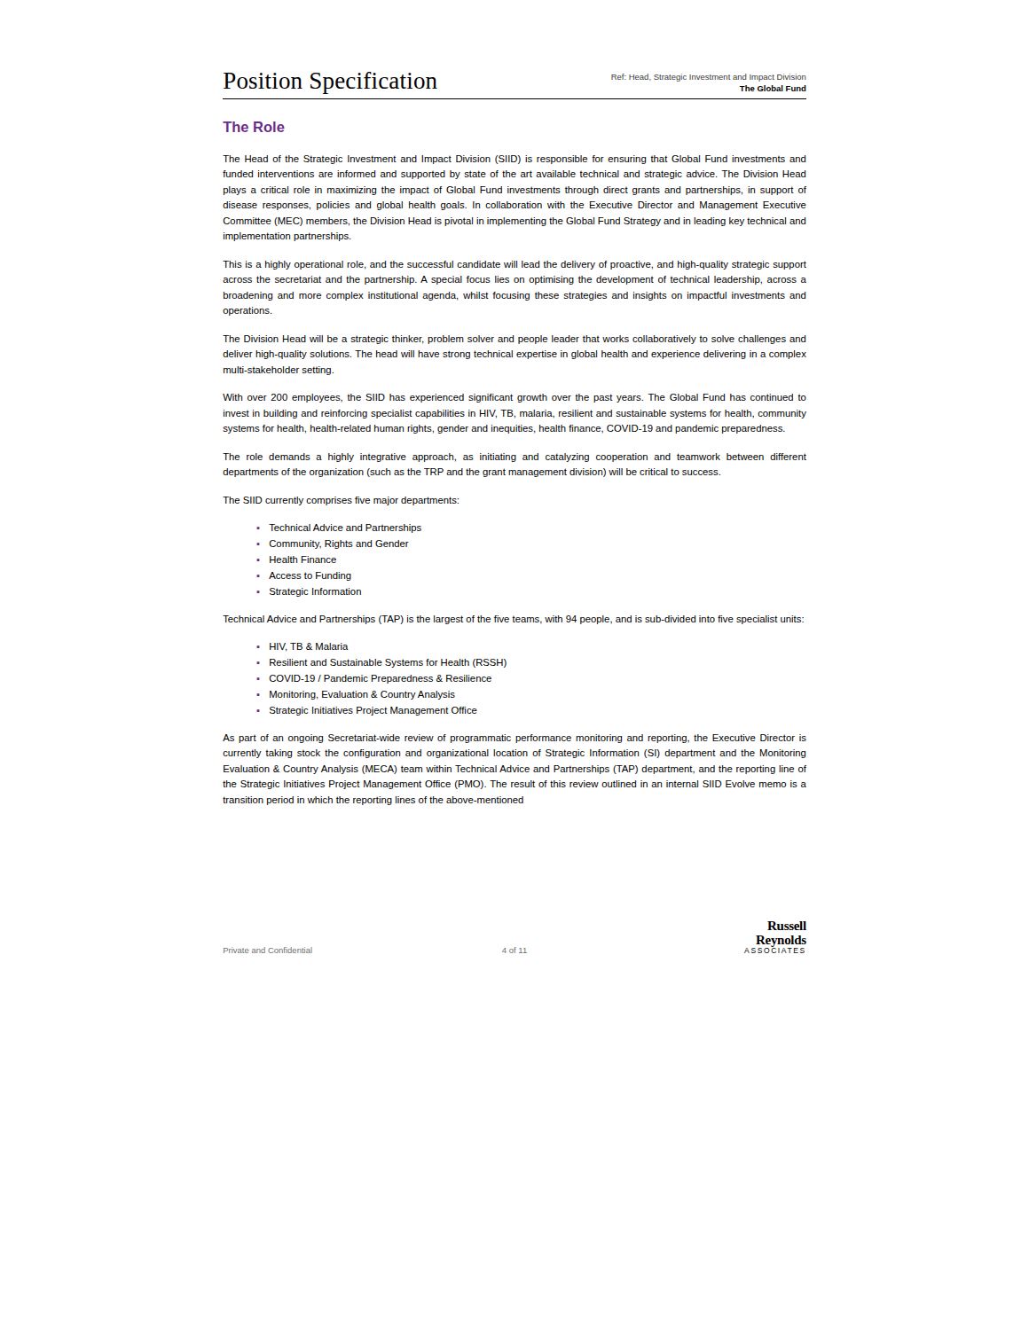Position Specification
Ref: Head, Strategic Investment and Impact Division
The Global Fund
The Role
The Head of the Strategic Investment and Impact Division (SIID) is responsible for ensuring that Global Fund investments and funded interventions are informed and supported by state of the art available technical and strategic advice. The Division Head plays a critical role in maximizing the impact of Global Fund investments through direct grants and partnerships, in support of disease responses, policies and global health goals. In collaboration with the Executive Director and Management Executive Committee (MEC) members, the Division Head is pivotal in implementing the Global Fund Strategy and in leading key technical and implementation partnerships.
This is a highly operational role, and the successful candidate will lead the delivery of proactive, and high-quality strategic support across the secretariat and the partnership. A special focus lies on optimising the development of technical leadership, across a broadening and more complex institutional agenda, whilst focusing these strategies and insights on impactful investments and operations.
The Division Head will be a strategic thinker, problem solver and people leader that works collaboratively to solve challenges and deliver high-quality solutions. The head will have strong technical expertise in global health and experience delivering in a complex multi-stakeholder setting.
With over 200 employees, the SIID has experienced significant growth over the past years. The Global Fund has continued to invest in building and reinforcing specialist capabilities in HIV, TB, malaria, resilient and sustainable systems for health, community systems for health, health-related human rights, gender and inequities, health finance, COVID-19 and pandemic preparedness.
The role demands a highly integrative approach, as initiating and catalyzing cooperation and teamwork between different departments of the organization (such as the TRP and the grant management division) will be critical to success.
The SIID currently comprises five major departments:
Technical Advice and Partnerships
Community, Rights and Gender
Health Finance
Access to Funding
Strategic Information
Technical Advice and Partnerships (TAP) is the largest of the five teams, with 94 people, and is sub-divided into five specialist units:
HIV, TB & Malaria
Resilient and Sustainable Systems for Health (RSSH)
COVID-19 / Pandemic Preparedness & Resilience
Monitoring, Evaluation & Country Analysis
Strategic Initiatives Project Management Office
As part of an ongoing Secretariat-wide review of programmatic performance monitoring and reporting, the Executive Director is currently taking stock the configuration and organizational location of Strategic Information (SI) department and the Monitoring Evaluation & Country Analysis (MECA) team within Technical Advice and Partnerships (TAP) department, and the reporting line of the Strategic Initiatives Project Management Office (PMO). The result of this review outlined in an internal SIID Evolve memo is a transition period in which the reporting lines of the above-mentioned
Private and Confidential
4 of 11
Russell
Reynolds
ASSOCIATES